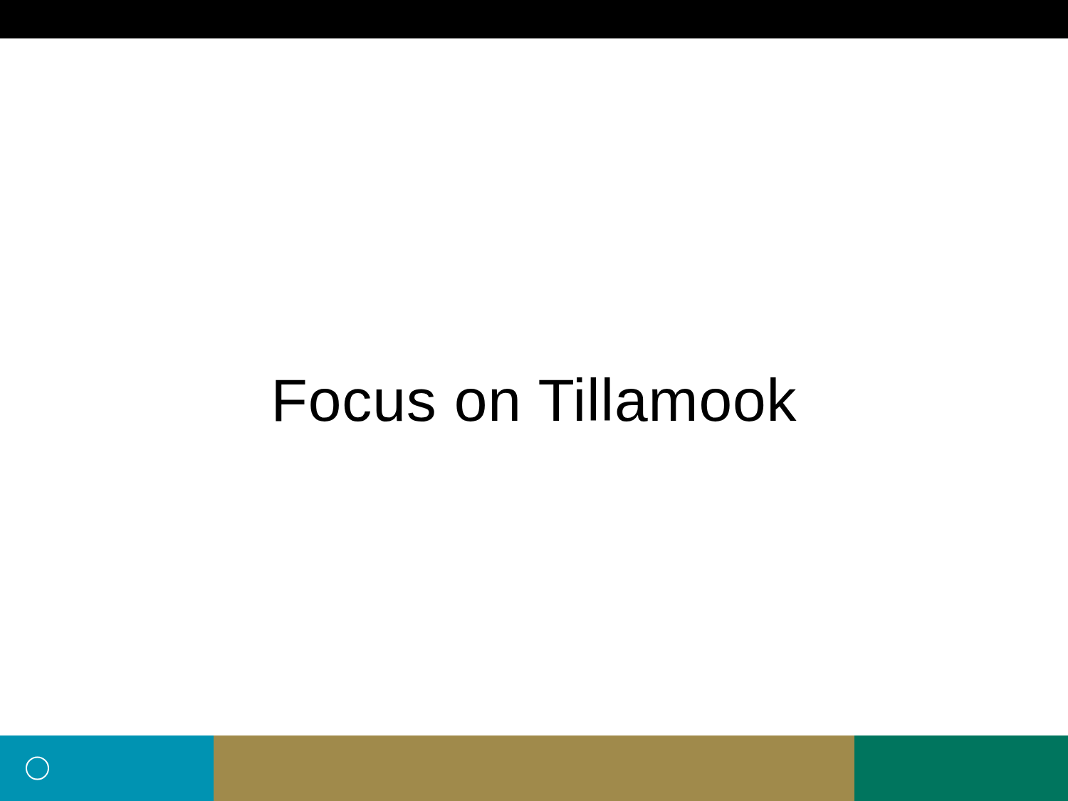Focus on Tillamook